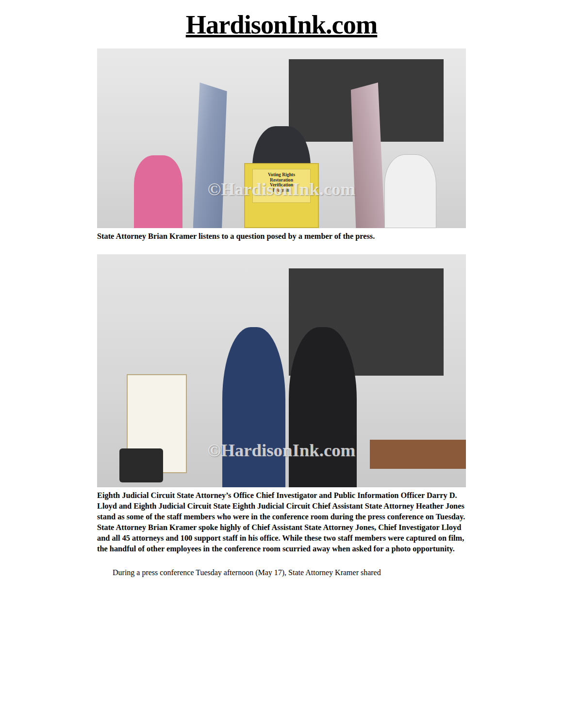HardisonInk.com
Voting Rights
Restoration
Verification
Program
©HardisonInk.com
State Attorney Brian Kramer listens to a question posed by a member of the press.
©HardisonInk.com
Eighth Judicial Circuit State Attorney’s Office Chief Investigator and Public Information Officer Darry D. Lloyd and Eighth Judicial Circuit State Eighth Judicial Circuit Chief Assistant State Attorney Heather Jones stand as some of the staff members who were in the conference room during the press conference on Tuesday. State Attorney Brian Kramer spoke highly of Chief Assistant State Attorney Jones, Chief Investigator Lloyd and all 45 attorneys and 100 support staff in his office. While these two staff members were captured on film, the handful of other employees in the conference room scurried away when asked for a photo opportunity.
During a press conference Tuesday afternoon (May 17), State Attorney Kramer shared